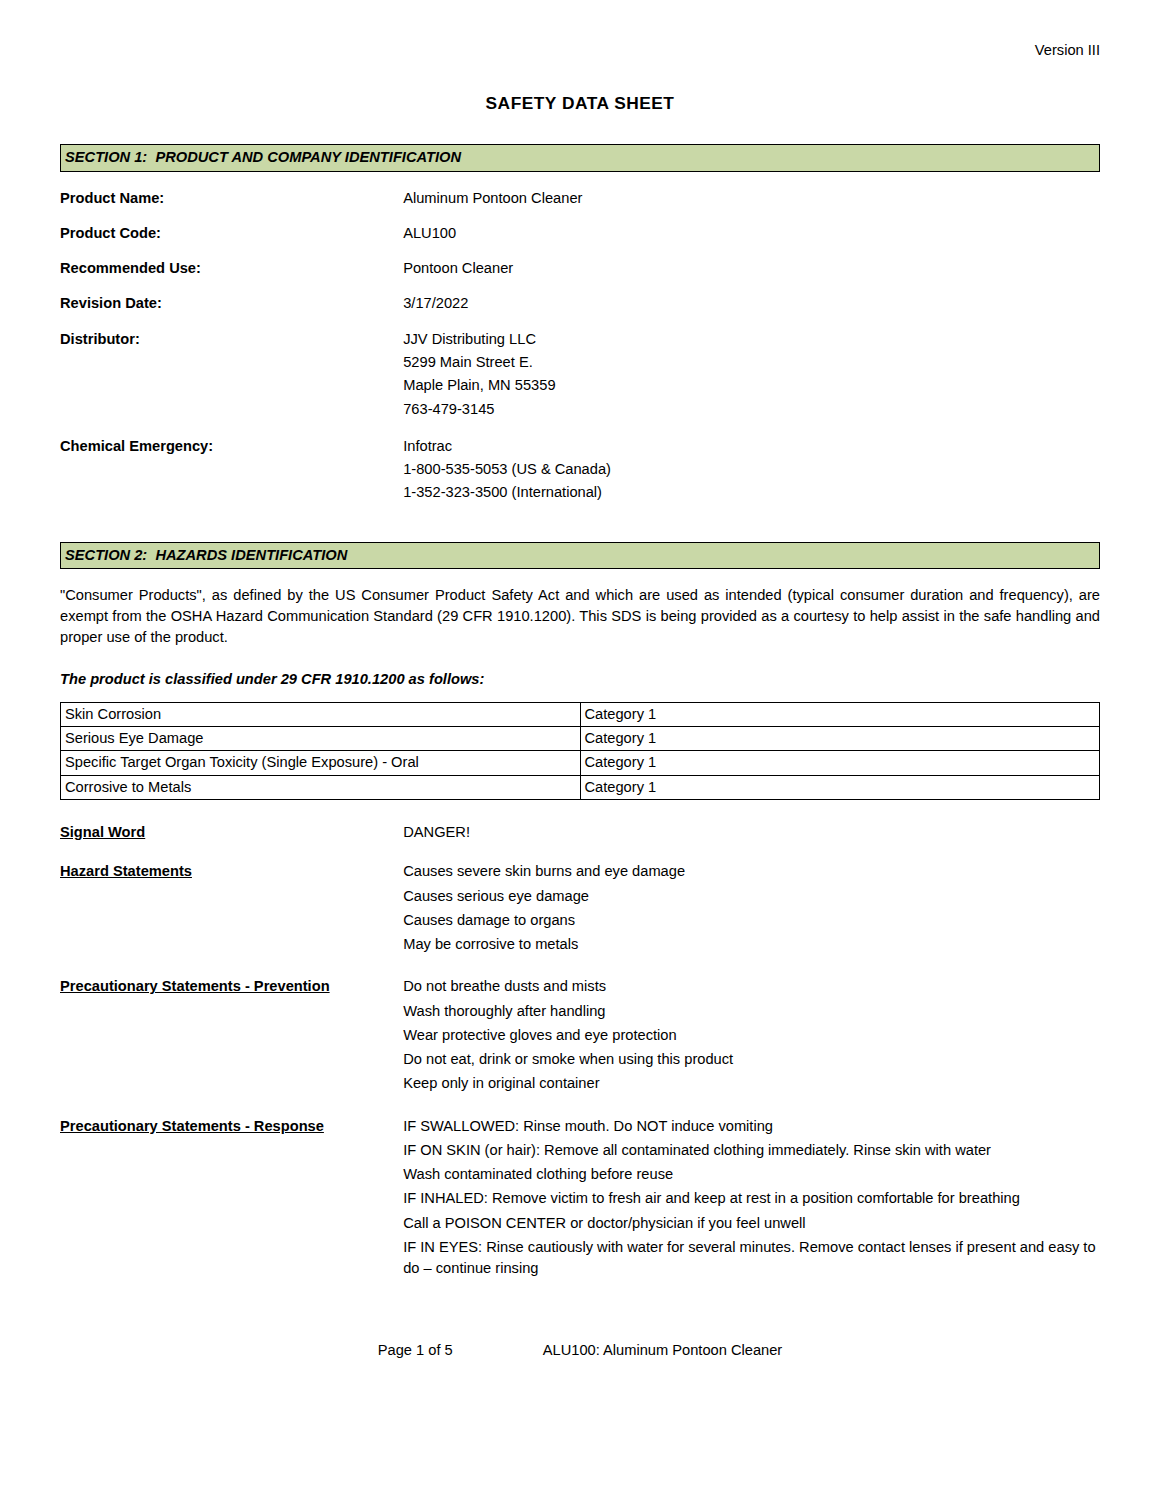Version III
SAFETY DATA SHEET
SECTION 1: PRODUCT AND COMPANY IDENTIFICATION
| Product Name: | Aluminum Pontoon Cleaner |
| Product Code: | ALU100 |
| Recommended Use: | Pontoon Cleaner |
| Revision Date: | 3/17/2022 |
| Distributor: | JJV Distributing LLC 5299 Main Street E. Maple Plain, MN 55359 763-479-3145 |
| Chemical Emergency: | Infotrac 1-800-535-5053 (US & Canada) 1-352-323-3500 (International) |
SECTION 2: HAZARDS IDENTIFICATION
"Consumer Products", as defined by the US Consumer Product Safety Act and which are used as intended (typical consumer duration and frequency), are exempt from the OSHA Hazard Communication Standard (29 CFR 1910.1200). This SDS is being provided as a courtesy to help assist in the safe handling and proper use of the product.
The product is classified under 29 CFR 1910.1200 as follows:
| Skin Corrosion | Category 1 |
| Serious Eye Damage | Category 1 |
| Specific Target Organ Toxicity (Single Exposure) - Oral | Category 1 |
| Corrosive to Metals | Category 1 |
| Signal Word | DANGER! |
| Hazard Statements | Causes severe skin burns and eye damage Causes serious eye damage Causes damage to organs May be corrosive to metals |
| Precautionary Statements - Prevention | Do not breathe dusts and mists Wash thoroughly after handling Wear protective gloves and eye protection Do not eat, drink or smoke when using this product Keep only in original container |
| Precautionary Statements - Response | IF SWALLOWED: Rinse mouth. Do NOT induce vomiting IF ON SKIN (or hair): Remove all contaminated clothing immediately. Rinse skin with water Wash contaminated clothing before reuse IF INHALED: Remove victim to fresh air and keep at rest in a position comfortable for breathing Call a POISON CENTER or doctor/physician if you feel unwell IF IN EYES: Rinse cautiously with water for several minutes. Remove contact lenses if present and easy to do – continue rinsing |
Page 1 of 5 ALU100: Aluminum Pontoon Cleaner